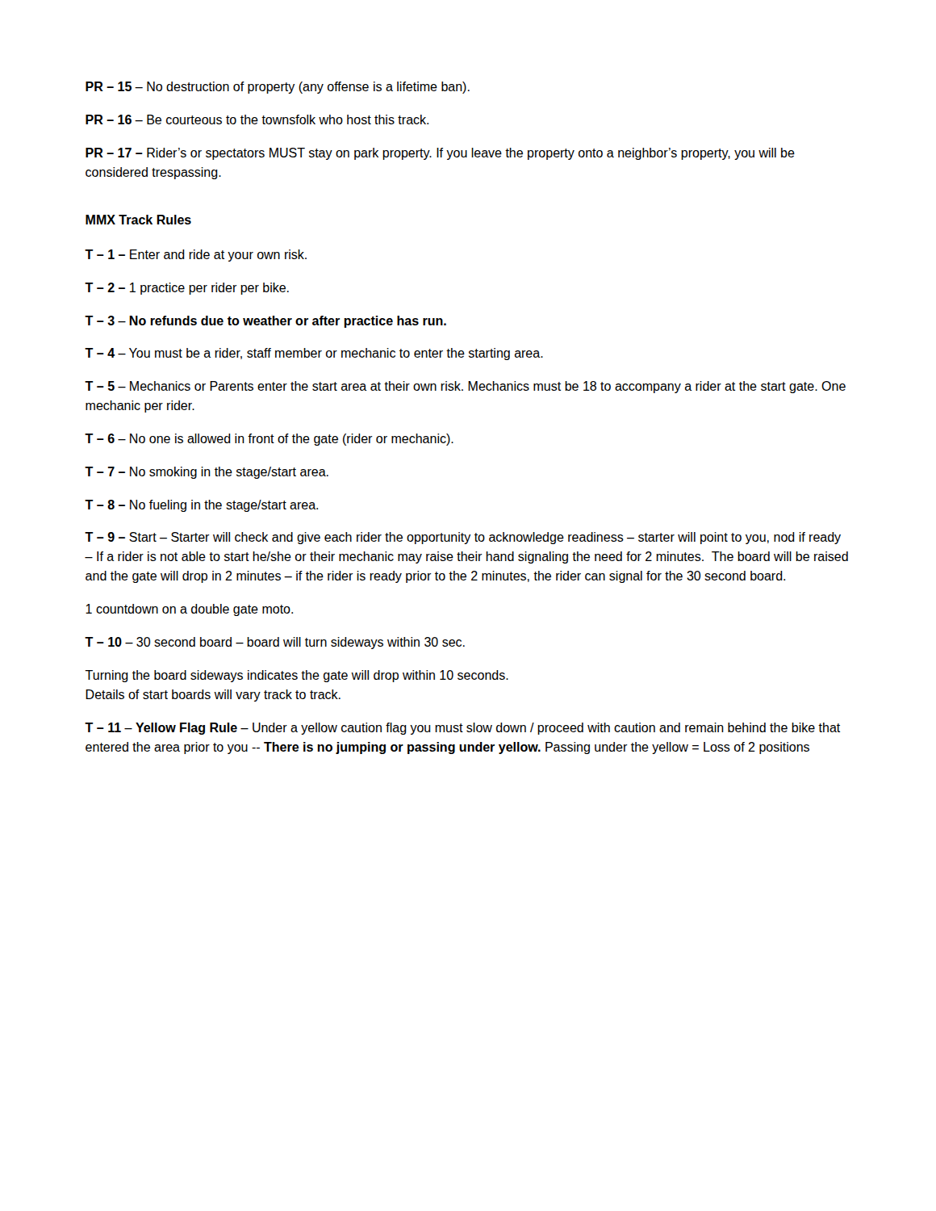PR – 15 – No destruction of property (any offense is a lifetime ban).
PR – 16 – Be courteous to the townsfolk who host this track.
PR – 17 – Rider’s or spectators MUST stay on park property. If you leave the property onto a neighbor’s property, you will be considered trespassing.
MMX Track Rules
T – 1 – Enter and ride at your own risk.
T – 2 – 1 practice per rider per bike.
T – 3 – No refunds due to weather or after practice has run.
T – 4 – You must be a rider, staff member or mechanic to enter the starting area.
T – 5 – Mechanics or Parents enter the start area at their own risk. Mechanics must be 18 to accompany a rider at the start gate. One mechanic per rider.
T – 6 – No one is allowed in front of the gate (rider or mechanic).
T – 7 – No smoking in the stage/start area.
T – 8 – No fueling in the stage/start area.
T – 9 – Start – Starter will check and give each rider the opportunity to acknowledge readiness – starter will point to you, nod if ready – If a rider is not able to start he/she or their mechanic may raise their hand signaling the need for 2 minutes. The board will be raised and the gate will drop in 2 minutes – if the rider is ready prior to the 2 minutes, the rider can signal for the 30 second board.
1 countdown on a double gate moto.
T – 10 – 30 second board – board will turn sideways within 30 sec.
Turning the board sideways indicates the gate will drop within 10 seconds.
Details of start boards will vary track to track.
T – 11 – Yellow Flag Rule – Under a yellow caution flag you must slow down / proceed with caution and remain behind the bike that entered the area prior to you -- There is no jumping or passing under yellow. Passing under the yellow = Loss of 2 positions